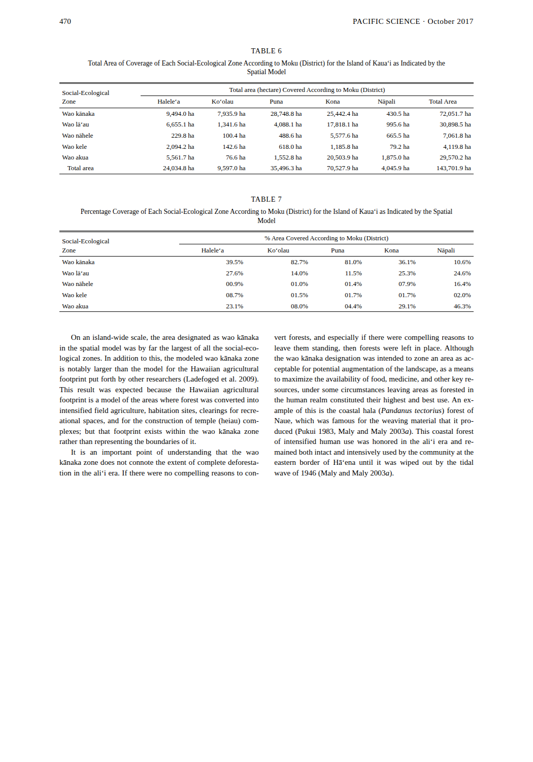470 PACIFIC SCIENCE · October 2017
TABLE 6
Total Area of Coverage of Each Social-Ecological Zone According to Moku (District) for the Island of Kauaʻi as Indicated by the Spatial Model
| Social-Ecological Zone | Total area (hectare) Covered According to Moku (District) |
| --- | --- |
| Haleleʻa | Koʻolau | Puna | Kona | Nāpali | Total Area |
| Wao kānaka | 9,494.0 ha | 7,935.9 ha | 28,748.8 ha | 25,442.4 ha | 430.5 ha | 72,051.7 ha |
| Wao lāʻau | 6,655.1 ha | 1,341.6 ha | 4,088.1 ha | 17,818.1 ha | 995.6 ha | 30,898.5 ha |
| Wao nāhele | 229.8 ha | 100.4 ha | 488.6 ha | 5,577.6 ha | 665.5 ha | 7,061.8 ha |
| Wao kele | 2,094.2 ha | 142.6 ha | 618.0 ha | 1,185.8 ha | 79.2 ha | 4,119.8 ha |
| Wao akua | 5,561.7 ha | 76.6 ha | 1,552.8 ha | 20,503.9 ha | 1,875.0 ha | 29,570.2 ha |
| Total area | 24,034.8 ha | 9,597.0 ha | 35,496.3 ha | 70,527.9 ha | 4,045.9 ha | 143,701.9 ha |
TABLE 7
Percentage Coverage of Each Social-Ecological Zone According to Moku (District) for the Island of Kauaʻi as Indicated by the Spatial Model
| Social-Ecological Zone | % Area Covered According to Moku (District) |
| --- | --- |
| Haleleʻa | Koʻolau | Puna | Kona | Nāpali |
| Wao kānaka | 39.5% | 82.7% | 81.0% | 36.1% | 10.6% |
| Wao lāʻau | 27.6% | 14.0% | 11.5% | 25.3% | 24.6% |
| Wao nāhele | 00.9% | 01.0% | 01.4% | 07.9% | 16.4% |
| Wao kele | 08.7% | 01.5% | 01.7% | 01.7% | 02.0% |
| Wao akua | 23.1% | 08.0% | 04.4% | 29.1% | 46.3% |
On an island-wide scale, the area designated as wao kānaka in the spatial model was by far the largest of all the social-ecological zones. In addition to this, the modeled wao kānaka zone is notably larger than the model for the Hawaiian agricultural footprint put forth by other researchers (Ladefoged et al. 2009). This result was expected because the Hawaiian agricultural footprint is a model of the areas where forest was converted into intensified field agriculture, habitation sites, clearings for recreational spaces, and for the construction of temple (heiau) complexes; but that footprint exists within the wao kānaka zone rather than representing the boundaries of it.
It is an important point of understanding that the wao kānaka zone does not connote the extent of complete deforestation in the aliʻi era. If there were no compelling reasons to convert forests, and especially if there were compelling reasons to leave them standing, then forests were left in place. Although the wao kānaka designation was intended to zone an area as acceptable for potential augmentation of the landscape, as a means to maximize the availability of food, medicine, and other key resources, under some circumstances leaving areas as forested in the human realm constituted their highest and best use. An example of this is the coastal hala (Pandanus tectorius) forest of Naue, which was famous for the weaving material that it produced (Pukui 1983, Maly and Maly 2003a). This coastal forest of intensified human use was honored in the aliʻi era and remained both intact and intensively used by the community at the eastern border of Hāʻena until it was wiped out by the tidal wave of 1946 (Maly and Maly 2003a).